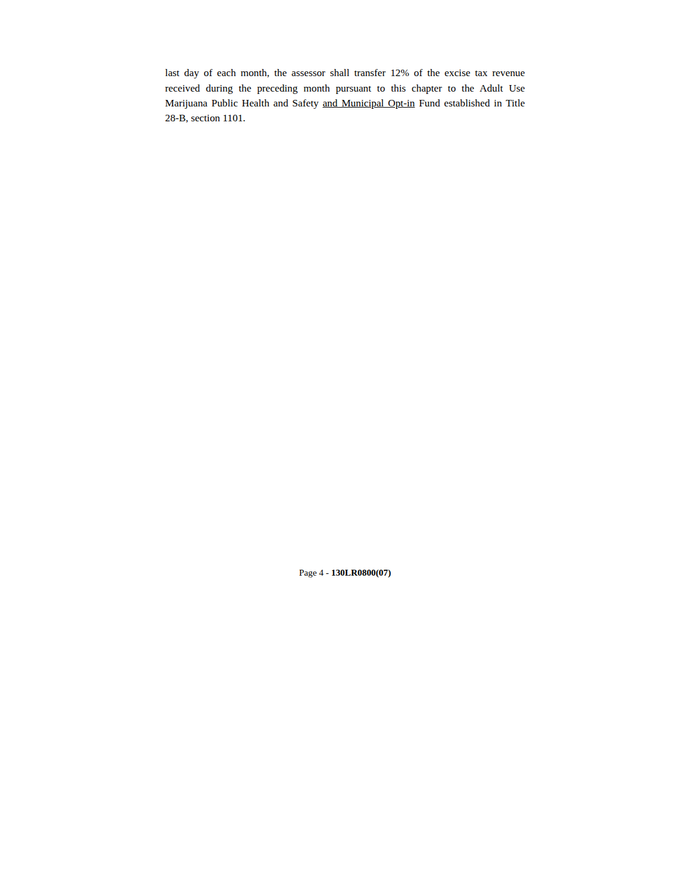last day of each month, the assessor shall transfer 12% of the excise tax revenue received during the preceding month pursuant to this chapter to the Adult Use Marijuana Public Health and Safety and Municipal Opt-in Fund established in Title 28‑B, section 1101.
Page 4 - 130LR0800(07)